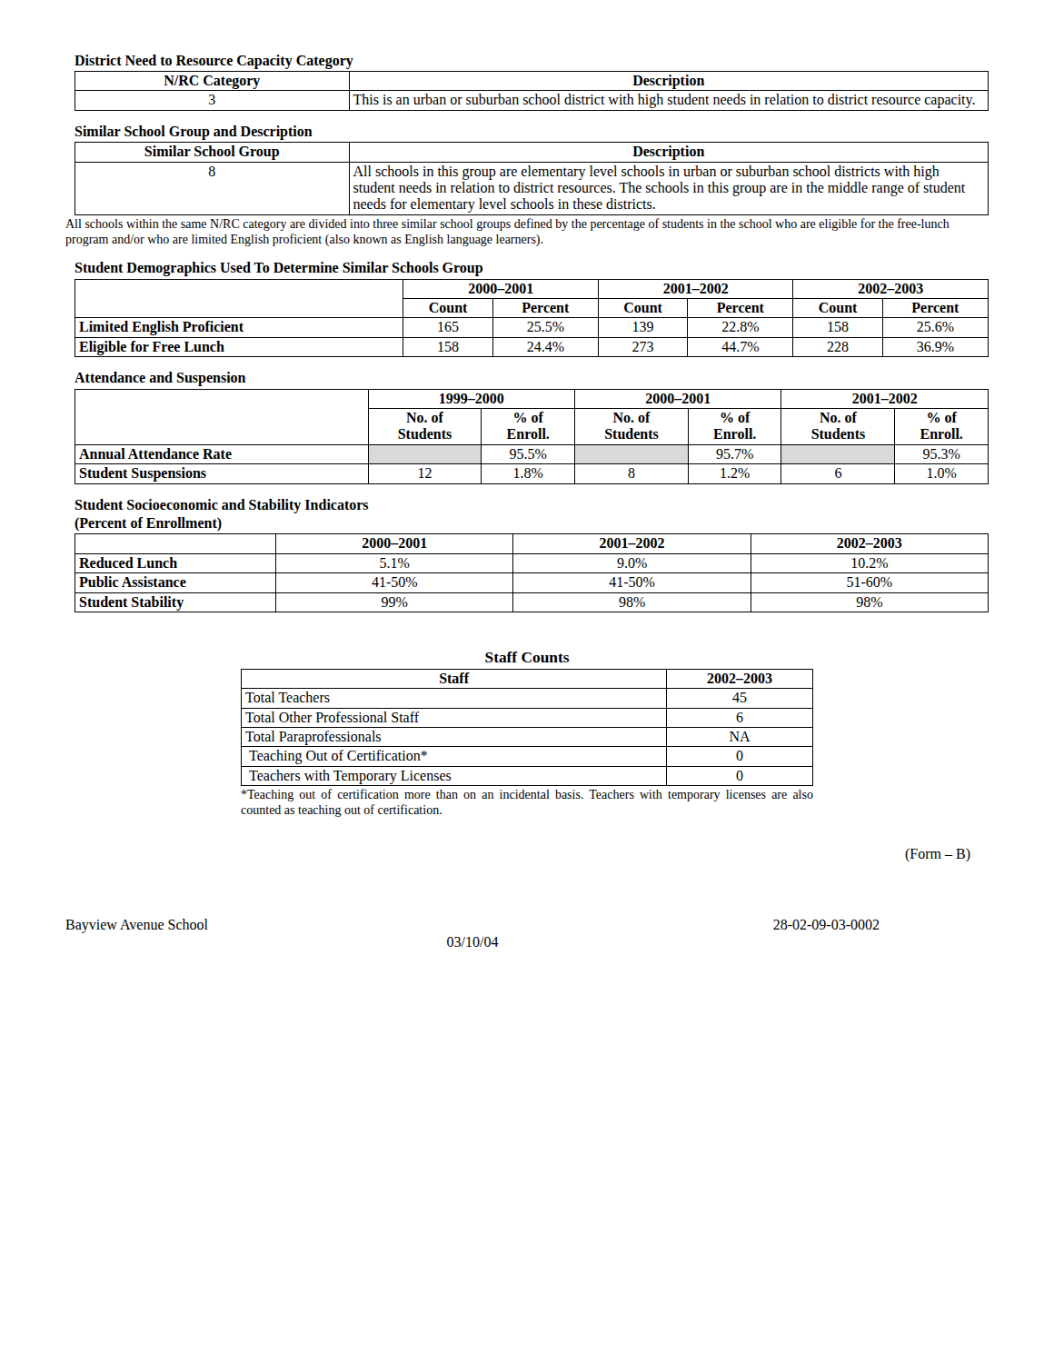District Need to Resource Capacity Category
| N/RC Category | Description |
| --- | --- |
| 3 | This is an urban or suburban school district with high student needs in relation to district resource capacity. |
Similar School Group and Description
| Similar School Group | Description |
| --- | --- |
| 8 | All schools in this group are elementary level schools in urban or suburban school districts with high student needs in relation to district resources. The schools in this group are in the middle range of student needs for elementary level schools in these districts. |
All schools within the same N/RC category are divided into three similar school groups defined by the percentage of students in the school who are eligible for the free-lunch program and/or who are limited English proficient (also known as English language learners).
Student Demographics Used To Determine Similar Schools Group
| | 2000–2001 | 2001–2002 | 2002–2003 |
| Count | Percent | Count | Percent | Count | Percent |
| Limited English Proficient | 165 | 25.5% | 139 | 22.8% | 158 | 25.6% |
| Eligible for Free Lunch | 158 | 24.4% | 273 | 44.7% | 228 | 36.9% |
Attendance and Suspension
| | 1999–2000 | 2000–2001 | 2001–2002 |
| No. of Students | % of Enroll. | No. of Students | % of Enroll. | No. of Students | % of Enroll. |
| Annual Attendance Rate | | 95.5% | | 95.7% | | 95.3% |
| Student Suspensions | 12 | 1.8% | 8 | 1.2% | 6 | 1.0% |
Student Socioeconomic and Stability Indicators
(Percent of Enrollment)
| | 2000–2001 | 2001–2002 | 2002–2003 |
| Reduced Lunch | 5.1% | 9.0% | 10.2% |
| Public Assistance | 41-50% | 41-50% | 51-60% |
| Student Stability | 99% | 98% | 98% |
Staff Counts
| Staff | 2002–2003 |
| --- | --- |
| Total Teachers | 45 |
| Total Other Professional Staff | 6 |
| Total Paraprofessionals | NA |
| Teaching Out of Certification* | 0 |
| Teachers with Temporary Licenses | 0 |
*Teaching out of certification more than on an incidental basis. Teachers with temporary licenses are also counted as teaching out of certification.
(Form – B)
Bayview Avenue School 28-02-09-03-0002
03/10/04